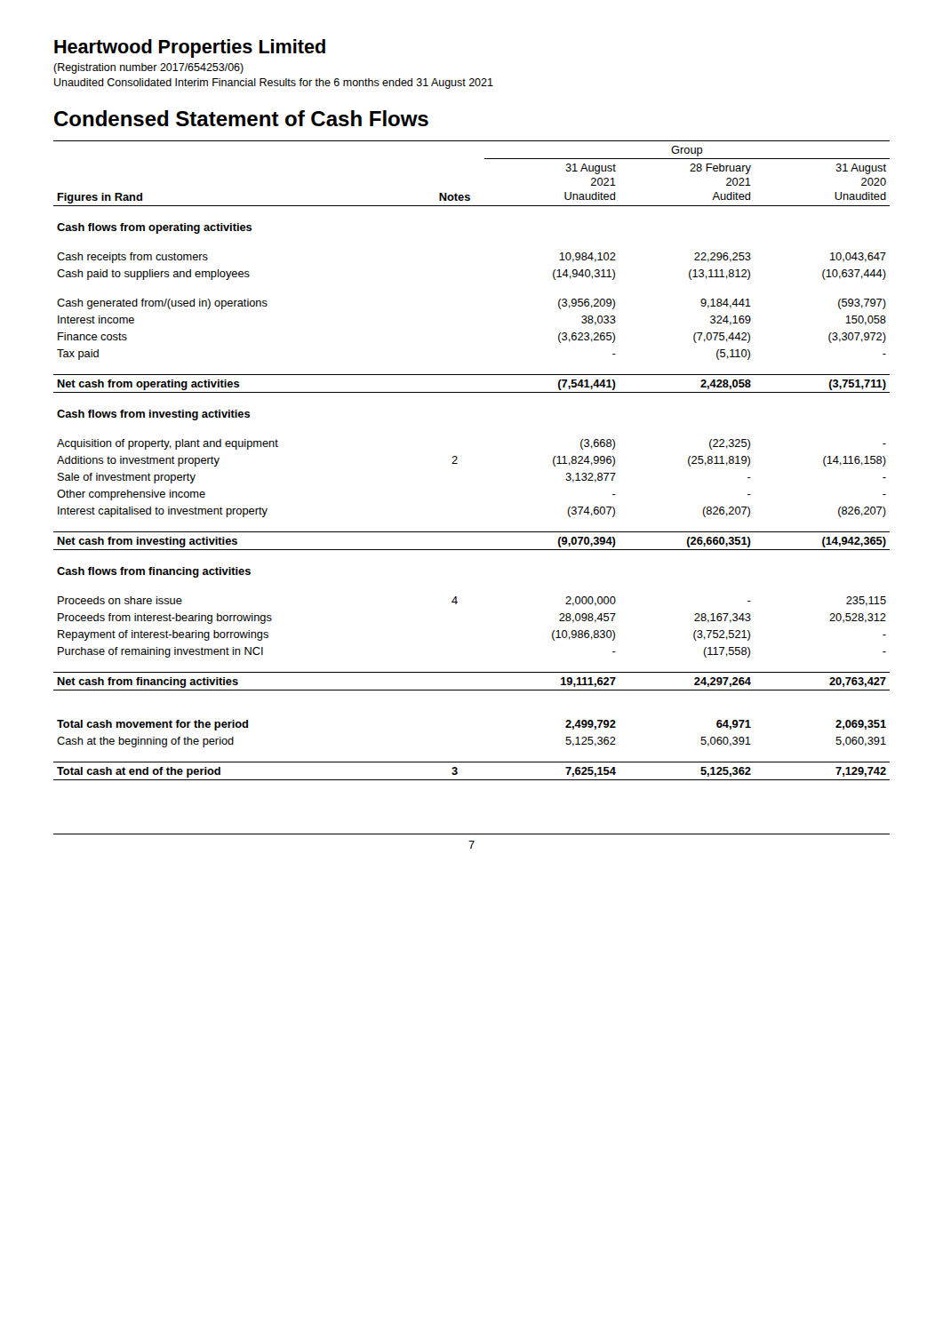Heartwood Properties Limited
(Registration number 2017/654253/06)
Unaudited Consolidated Interim Financial Results for the 6 months ended 31 August 2021
Condensed Statement of Cash Flows
| | | Group |
| --- | --- | --- |
| Figures in Rand | Notes | 31 August 2021 Unaudited | 28 February 2021 Audited | 31 August 2020 Unaudited |
| Cash flows from operating activities | | | | |
| Cash receipts from customers | | 10,984,102 | 22,296,253 | 10,043,647 |
| Cash paid to suppliers and employees | | (14,940,311) | (13,111,812) | (10,637,444) |
| Cash generated from/(used in) operations | | (3,956,209) | 9,184,441 | (593,797) |
| Interest income | | 38,033 | 324,169 | 150,058 |
| Finance costs | | (3,623,265) | (7,075,442) | (3,307,972) |
| Tax paid | | - | (5,110) | - |
| Net cash from operating activities | | (7,541,441) | 2,428,058 | (3,751,711) |
| Cash flows from investing activities | | | | |
| Acquisition of property, plant and equipment | | (3,668) | (22,325) | - |
| Additions to investment property | 2 | (11,824,996) | (25,811,819) | (14,116,158) |
| Sale of investment property | | 3,132,877 | - | - |
| Other comprehensive income | | - | - | - |
| Interest capitalised to investment property | | (374,607) | (826,207) | (826,207) |
| Net cash from investing activities | | (9,070,394) | (26,660,351) | (14,942,365) |
| Cash flows from financing activities | | | | |
| Proceeds on share issue | 4 | 2,000,000 | - | 235,115 |
| Proceeds from interest-bearing borrowings | | 28,098,457 | 28,167,343 | 20,528,312 |
| Repayment of interest-bearing borrowings | | (10,986,830) | (3,752,521) | - |
| Purchase of remaining investment in NCI | | - | (117,558) | - |
| Net cash from financing activities | | 19,111,627 | 24,297,264 | 20,763,427 |
| Total cash movement for the period | | 2,499,792 | 64,971 | 2,069,351 |
| Cash at the beginning of the period | | 5,125,362 | 5,060,391 | 5,060,391 |
| Total cash at end of the period | 3 | 7,625,154 | 5,125,362 | 7,129,742 |
7